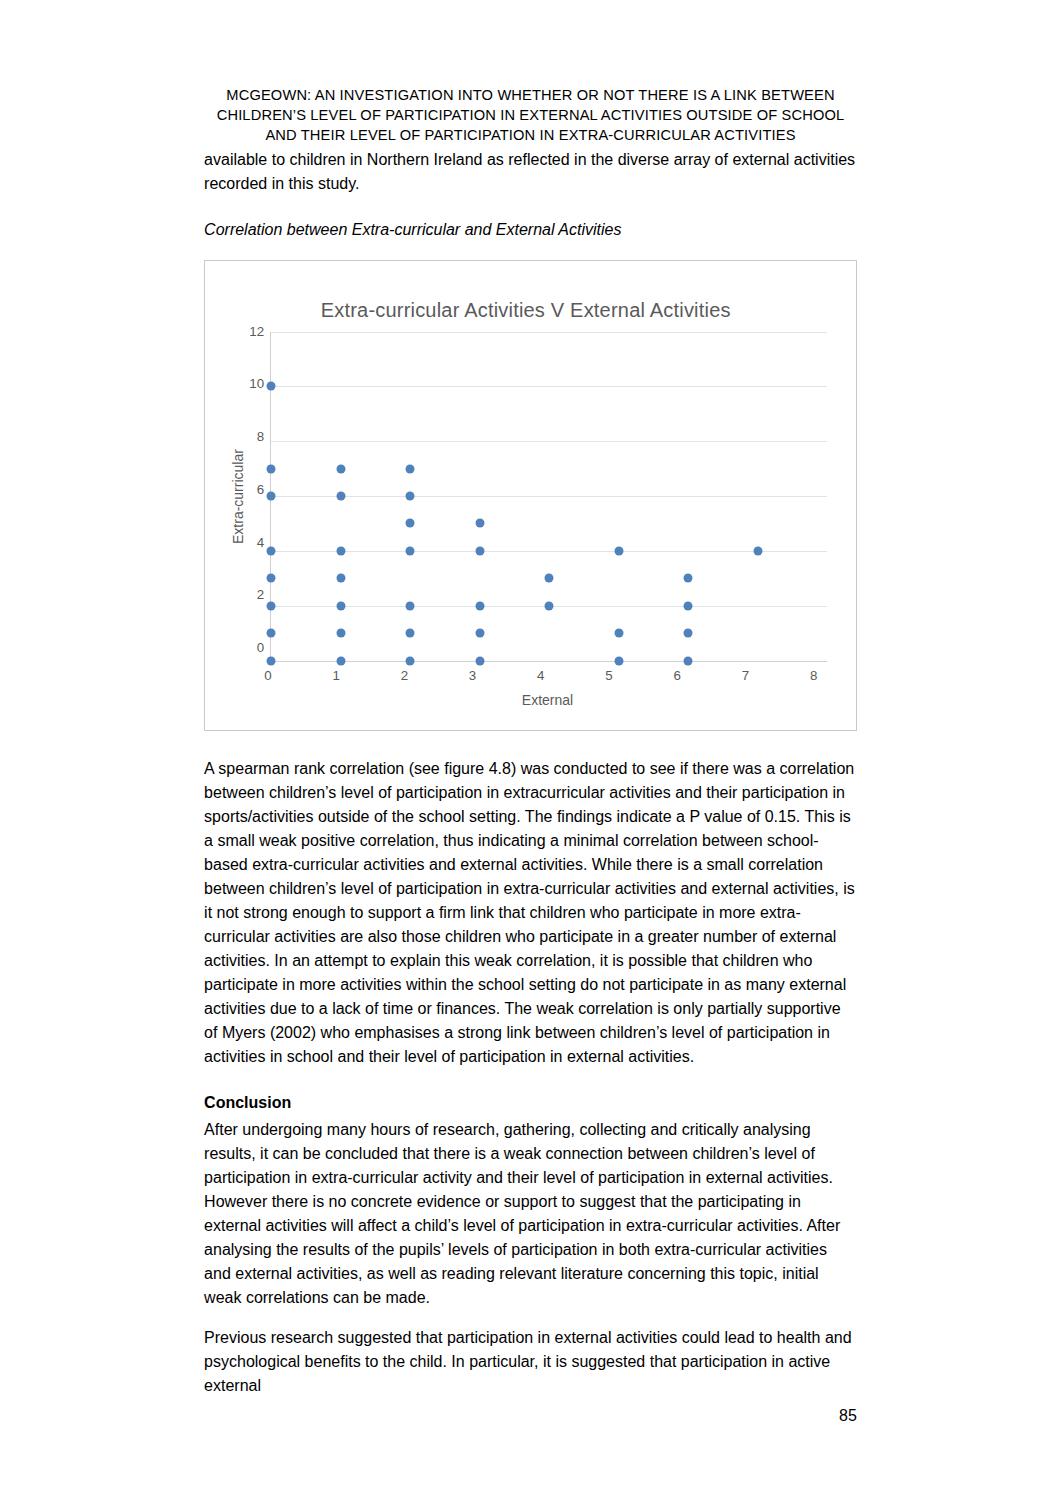McGeown: An Investigation into Whether or Not There is a Link Between Children’s Level of Participation in External Activities Outside of School and Their Level of Participation in Extra-Curricular Activities
available to children in Northern Ireland as reflected in the diverse array of external activities recorded in this study.
Correlation between Extra-curricular and External Activities
Extra-curricular Activities V External Activities
Extra-curricular
12 10 8 6 4 2 0
0 1 2 3 4 5 6 7 8
External
A spearman rank correlation (see figure 4.8) was conducted to see if there was a correlation between children’s level of participation in extracurricular activities and their participation in sports/activities outside of the school setting. The findings indicate a P value of 0.15. This is a small weak positive correlation, thus indicating a minimal correlation between school-based extra-curricular activities and external activities. While there is a small correlation between children’s level of participation in extra-curricular activities and external activities, is it not strong enough to support a firm link that children who participate in more extra-curricular activities are also those children who participate in a greater number of external activities. In an attempt to explain this weak correlation, it is possible that children who participate in more activities within the school setting do not participate in as many external activities due to a lack of time or finances. The weak correlation is only partially supportive of Myers (2002) who emphasises a strong link between children’s level of participation in activities in school and their level of participation in external activities.
Conclusion
After undergoing many hours of research, gathering, collecting and critically analysing results, it can be concluded that there is a weak connection between children’s level of participation in extra-curricular activity and their level of participation in external activities. However there is no concrete evidence or support to suggest that the participating in external activities will affect a child’s level of participation in extra-curricular activities. After analysing the results of the pupils’ levels of participation in both extra-curricular activities and external activities, as well as reading relevant literature concerning this topic, initial weak correlations can be made.
Previous research suggested that participation in external activities could lead to health and psychological benefits to the child. In particular, it is suggested that participation in active external
85